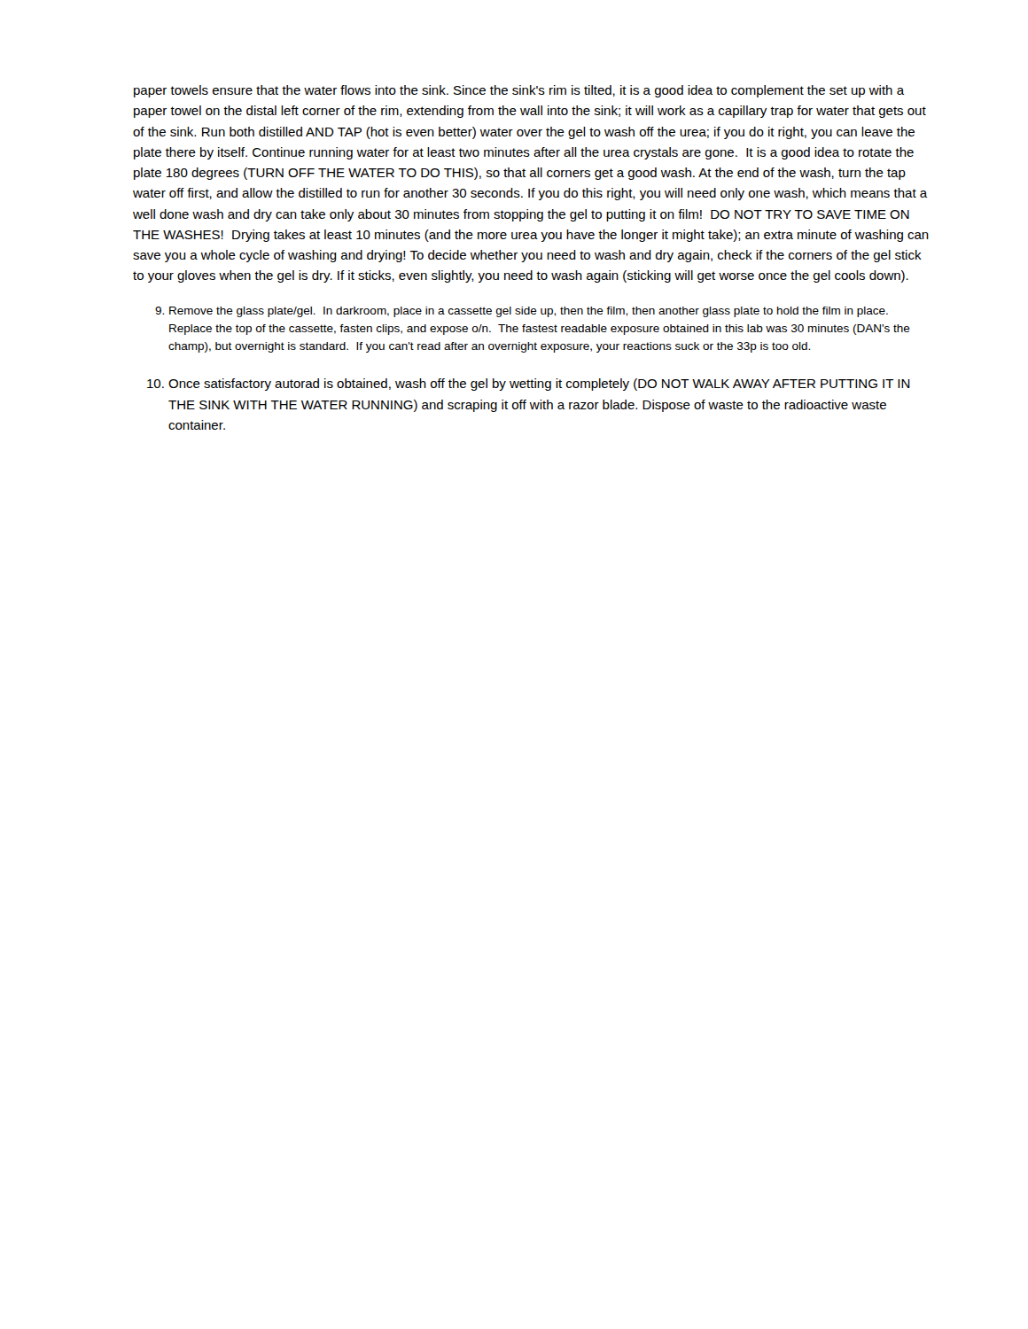paper towels ensure that the water flows into the sink. Since the sink's rim is tilted, it is a good idea to complement the set up with a paper towel on the distal left corner of the rim, extending from the wall into the sink; it will work as a capillary trap for water that gets out of the sink. Run both distilled AND TAP (hot is even better) water over the gel to wash off the urea; if you do it right, you can leave the plate there by itself. Continue running water for at least two minutes after all the urea crystals are gone. It is a good idea to rotate the plate 180 degrees (TURN OFF THE WATER TO DO THIS), so that all corners get a good wash. At the end of the wash, turn the tap water off first, and allow the distilled to run for another 30 seconds. If you do this right, you will need only one wash, which means that a well done wash and dry can take only about 30 minutes from stopping the gel to putting it on film! DO NOT TRY TO SAVE TIME ON THE WASHES! Drying takes at least 10 minutes (and the more urea you have the longer it might take); an extra minute of washing can save you a whole cycle of washing and drying! To decide whether you need to wash and dry again, check if the corners of the gel stick to your gloves when the gel is dry. If it sticks, even slightly, you need to wash again (sticking will get worse once the gel cools down).
Remove the glass plate/gel. In darkroom, place in a cassette gel side up, then the film, then another glass plate to hold the film in place. Replace the top of the cassette, fasten clips, and expose o/n. The fastest readable exposure obtained in this lab was 30 minutes (DAN's the champ), but overnight is standard. If you can't read after an overnight exposure, your reactions suck or the 33p is too old.
Once satisfactory autorad is obtained, wash off the gel by wetting it completely (DO NOT WALK AWAY AFTER PUTTING IT IN THE SINK WITH THE WATER RUNNING) and scraping it off with a razor blade. Dispose of waste to the radioactive waste container.